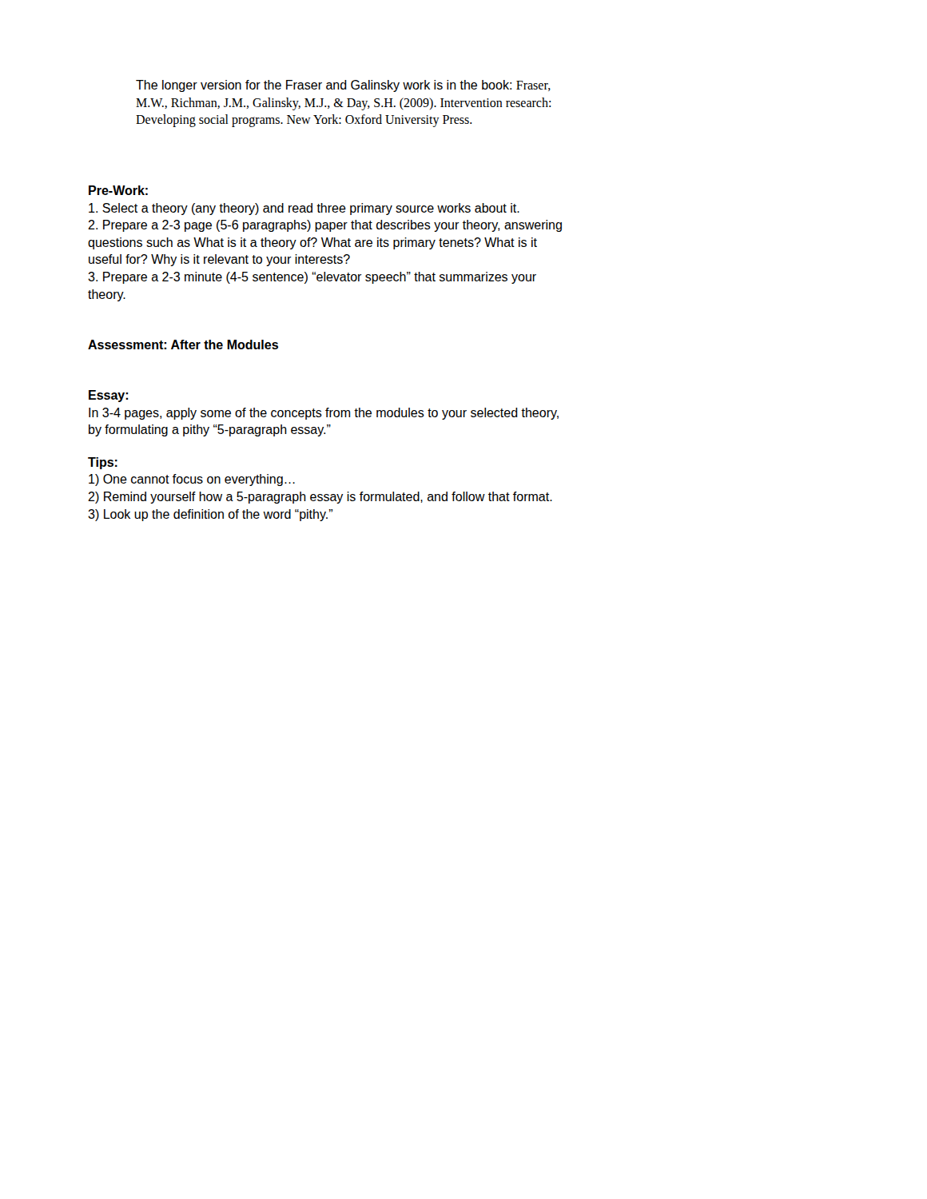The longer version for the Fraser and Galinsky work is in the book: Fraser, M.W., Richman, J.M., Galinsky, M.J., & Day, S.H. (2009). Intervention research: Developing social programs. New York: Oxford University Press.
Pre-Work:
1. Select a theory (any theory) and read three primary source works about it.
2. Prepare a 2-3 page (5-6 paragraphs) paper that describes your theory, answering questions such as What is it a theory of? What are its primary tenets? What is it useful for? Why is it relevant to your interests?
3. Prepare a 2-3 minute (4-5 sentence) “elevator speech” that summarizes your theory.
Assessment: After the Modules
Essay:
In 3-4 pages, apply some of the concepts from the modules to your selected theory, by formulating a pithy “5-paragraph essay.”
Tips:
1) One cannot focus on everything…
2) Remind yourself how a 5-paragraph essay is formulated, and follow that format.
3) Look up the definition of the word “pithy.”